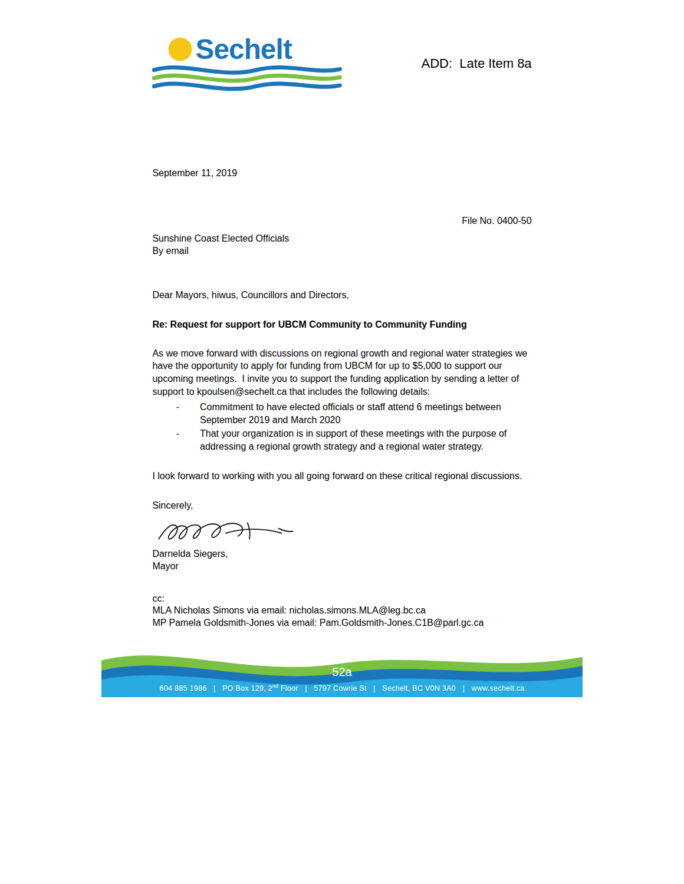Sechelt
ADD: Late Item 8a
September 11, 2019
File No. 0400-50
Sunshine Coast Elected Officials
By email
Dear Mayors, hiwus, Councillors and Directors,
Re: Request for support for UBCM Community to Community Funding
As we move forward with discussions on regional growth and regional water strategies we have the opportunity to apply for funding from UBCM for up to $5,000 to support our upcoming meetings. I invite you to support the funding application by sending a letter of support to kpoulsen@sechelt.ca that includes the following details:
Commitment to have elected officials or staff attend 6 meetings between September 2019 and March 2020
That your organization is in support of these meetings with the purpose of addressing a regional growth strategy and a regional water strategy.
I look forward to working with you all going forward on these critical regional discussions.
Sincerely,
Darnelda Siegers,
Mayor
cc:
MLA Nicholas Simons via email: nicholas.simons.MLA@leg.bc.ca
MP Pamela Goldsmith-Jones via email: Pam.Goldsmith-Jones.C1B@parl.gc.ca
52a
604 885 1986|PO Box 129, 2nd Floor|5797 Cowrie St|Sechelt, BC V0N 3A0|www.sechelt.ca